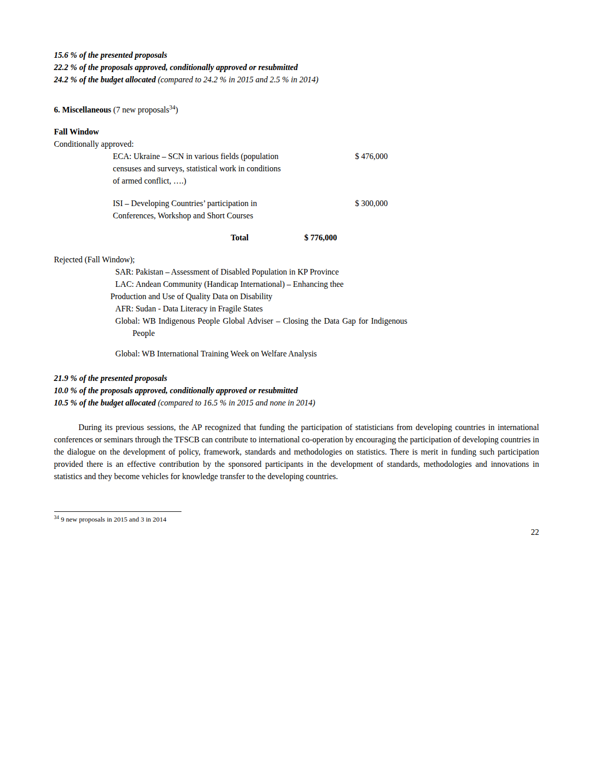15.6 % of the presented proposals
22.2 % of the proposals approved, conditionally approved or resubmitted
24.2 % of the budget allocated (compared to 24.2 % in 2015 and 2.5 % in 2014)
6. Miscellaneous (7 new proposals34)
Fall Window
Conditionally approved:
ECA: Ukraine – SCN in various fields (population
censuses and surveys, statistical work in conditions
of armed conflict, ….)
$ 476,000
ISI – Developing Countries’ participation in
Conferences, Workshop and Short Courses
$ 300,000
Total
$ 776,000
Rejected (Fall Window);
SAR: Pakistan – Assessment of Disabled Population in KP Province
LAC: Andean Community (Handicap International) – Enhancing thee
Production and Use of Quality Data on Disability
AFR: Sudan - Data Literacy in Fragile States
Global: WB Indigenous People Global Adviser – Closing the Data Gap for Indigenous People
Global: WB International Training Week on Welfare Analysis
21.9 % of the presented proposals
10.0 % of the proposals approved, conditionally approved or resubmitted
10.5 % of the budget allocated (compared to 16.5 % in 2015 and none in 2014)
During its previous sessions, the AP recognized that funding the participation of statisticians from developing countries in international conferences or seminars through the TFSCB can contribute to international co-operation by encouraging the participation of developing countries in the dialogue on the development of policy, framework, standards and methodologies on statistics. There is merit in funding such participation provided there is an effective contribution by the sponsored participants in the development of standards, methodologies and innovations in statistics and they become vehicles for knowledge transfer to the developing countries.
34 9 new proposals in 2015 and 3 in 2014
22